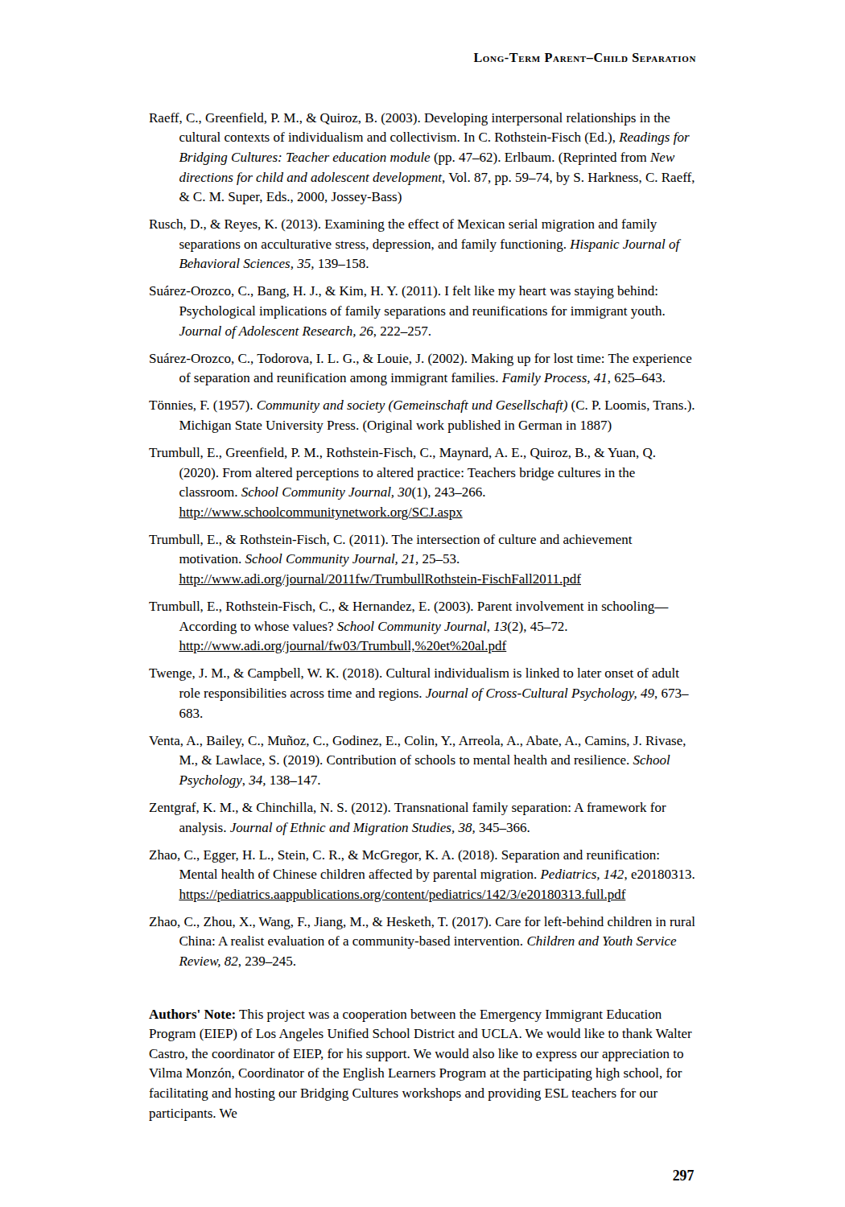Long-Term Parent–Child Separation
Raeff, C., Greenfield, P. M., & Quiroz, B. (2003). Developing interpersonal relationships in the cultural contexts of individualism and collectivism. In C. Rothstein-Fisch (Ed.), Readings for Bridging Cultures: Teacher education module (pp. 47–62). Erlbaum. (Reprinted from New directions for child and adolescent development, Vol. 87, pp. 59–74, by S. Harkness, C. Raeff, & C. M. Super, Eds., 2000, Jossey-Bass)
Rusch, D., & Reyes, K. (2013). Examining the effect of Mexican serial migration and family separations on acculturative stress, depression, and family functioning. Hispanic Journal of Behavioral Sciences, 35, 139–158.
Suárez-Orozco, C., Bang, H. J., & Kim, H. Y. (2011). I felt like my heart was staying behind: Psychological implications of family separations and reunifications for immigrant youth. Journal of Adolescent Research, 26, 222–257.
Suárez-Orozco, C., Todorova, I. L. G., & Louie, J. (2002). Making up for lost time: The experience of separation and reunification among immigrant families. Family Process, 41, 625–643.
Tönnies, F. (1957). Community and society (Gemeinschaft und Gesellschaft) (C. P. Loomis, Trans.). Michigan State University Press. (Original work published in German in 1887)
Trumbull, E., Greenfield, P. M., Rothstein-Fisch, C., Maynard, A. E., Quiroz, B., & Yuan, Q. (2020). From altered perceptions to altered practice: Teachers bridge cultures in the classroom. School Community Journal, 30(1), 243–266. http://www.schoolcommunitynetwork.org/SCJ.aspx
Trumbull, E., & Rothstein-Fisch, C. (2011). The intersection of culture and achievement motivation. School Community Journal, 21, 25–53. http://www.adi.org/journal/2011fw/TrumbullRothstein-FischFall2011.pdf
Trumbull, E., Rothstein-Fisch, C., & Hernandez, E. (2003). Parent involvement in schooling—According to whose values? School Community Journal, 13(2), 45–72. http://www.adi.org/journal/fw03/Trumbull,%20et%20al.pdf
Twenge, J. M., & Campbell, W. K. (2018). Cultural individualism is linked to later onset of adult role responsibilities across time and regions. Journal of Cross-Cultural Psychology, 49, 673–683.
Venta, A., Bailey, C., Muñoz, C., Godinez, E., Colin, Y., Arreola, A., Abate, A., Camins, J. Rivase, M., & Lawlace, S. (2019). Contribution of schools to mental health and resilience. School Psychology, 34, 138–147.
Zentgraf, K. M., & Chinchilla, N. S. (2012). Transnational family separation: A framework for analysis. Journal of Ethnic and Migration Studies, 38, 345–366.
Zhao, C., Egger, H. L., Stein, C. R., & McGregor, K. A. (2018). Separation and reunification: Mental health of Chinese children affected by parental migration. Pediatrics, 142, e20180313. https://pediatrics.aappublications.org/content/pediatrics/142/3/e20180313.full.pdf
Zhao, C., Zhou, X., Wang, F., Jiang, M., & Hesketh, T. (2017). Care for left-behind children in rural China: A realist evaluation of a community-based intervention. Children and Youth Service Review, 82, 239–245.
Authors' Note: This project was a cooperation between the Emergency Immigrant Education Program (EIEP) of Los Angeles Unified School District and UCLA. We would like to thank Walter Castro, the coordinator of EIEP, for his support. We would also like to express our appreciation to Vilma Monzón, Coordinator of the English Learners Program at the participating high school, for facilitating and hosting our Bridging Cultures workshops and providing ESL teachers for our participants. We
297